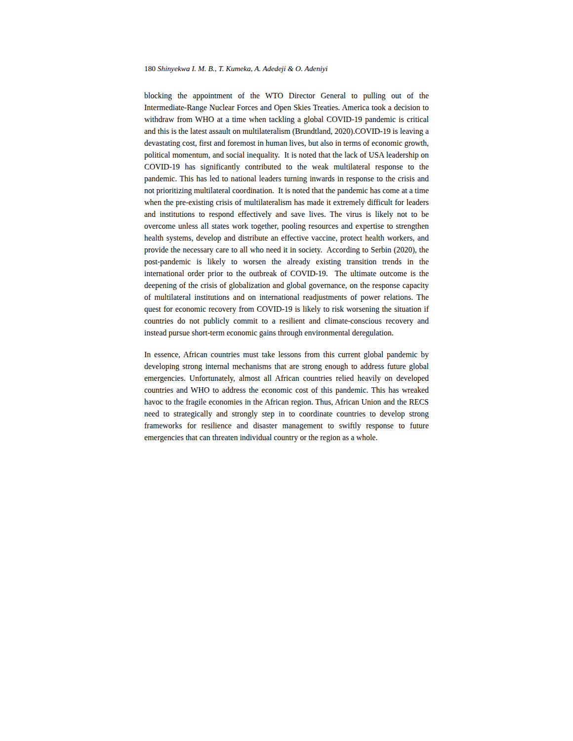180 Shinyekwa I. M. B., T. Kumeka, A. Adedeji & O. Adeniyi
blocking the appointment of the WTO Director General to pulling out of the Intermediate-Range Nuclear Forces and Open Skies Treaties. America took a decision to withdraw from WHO at a time when tackling a global COVID-19 pandemic is critical and this is the latest assault on multilateralism (Brundtland, 2020).COVID-19 is leaving a devastating cost, first and foremost in human lives, but also in terms of economic growth, political momentum, and social inequality. It is noted that the lack of USA leadership on COVID-19 has significantly contributed to the weak multilateral response to the pandemic. This has led to national leaders turning inwards in response to the crisis and not prioritizing multilateral coordination. It is noted that the pandemic has come at a time when the pre-existing crisis of multilateralism has made it extremely difficult for leaders and institutions to respond effectively and save lives. The virus is likely not to be overcome unless all states work together, pooling resources and expertise to strengthen health systems, develop and distribute an effective vaccine, protect health workers, and provide the necessary care to all who need it in society. According to Serbin (2020), the post-pandemic is likely to worsen the already existing transition trends in the international order prior to the outbreak of COVID-19. The ultimate outcome is the deepening of the crisis of globalization and global governance, on the response capacity of multilateral institutions and on international readjustments of power relations. The quest for economic recovery from COVID-19 is likely to risk worsening the situation if countries do not publicly commit to a resilient and climate-conscious recovery and instead pursue short-term economic gains through environmental deregulation.
In essence, African countries must take lessons from this current global pandemic by developing strong internal mechanisms that are strong enough to address future global emergencies. Unfortunately, almost all African countries relied heavily on developed countries and WHO to address the economic cost of this pandemic. This has wreaked havoc to the fragile economies in the African region. Thus, African Union and the RECS need to strategically and strongly step in to coordinate countries to develop strong frameworks for resilience and disaster management to swiftly response to future emergencies that can threaten individual country or the region as a whole.